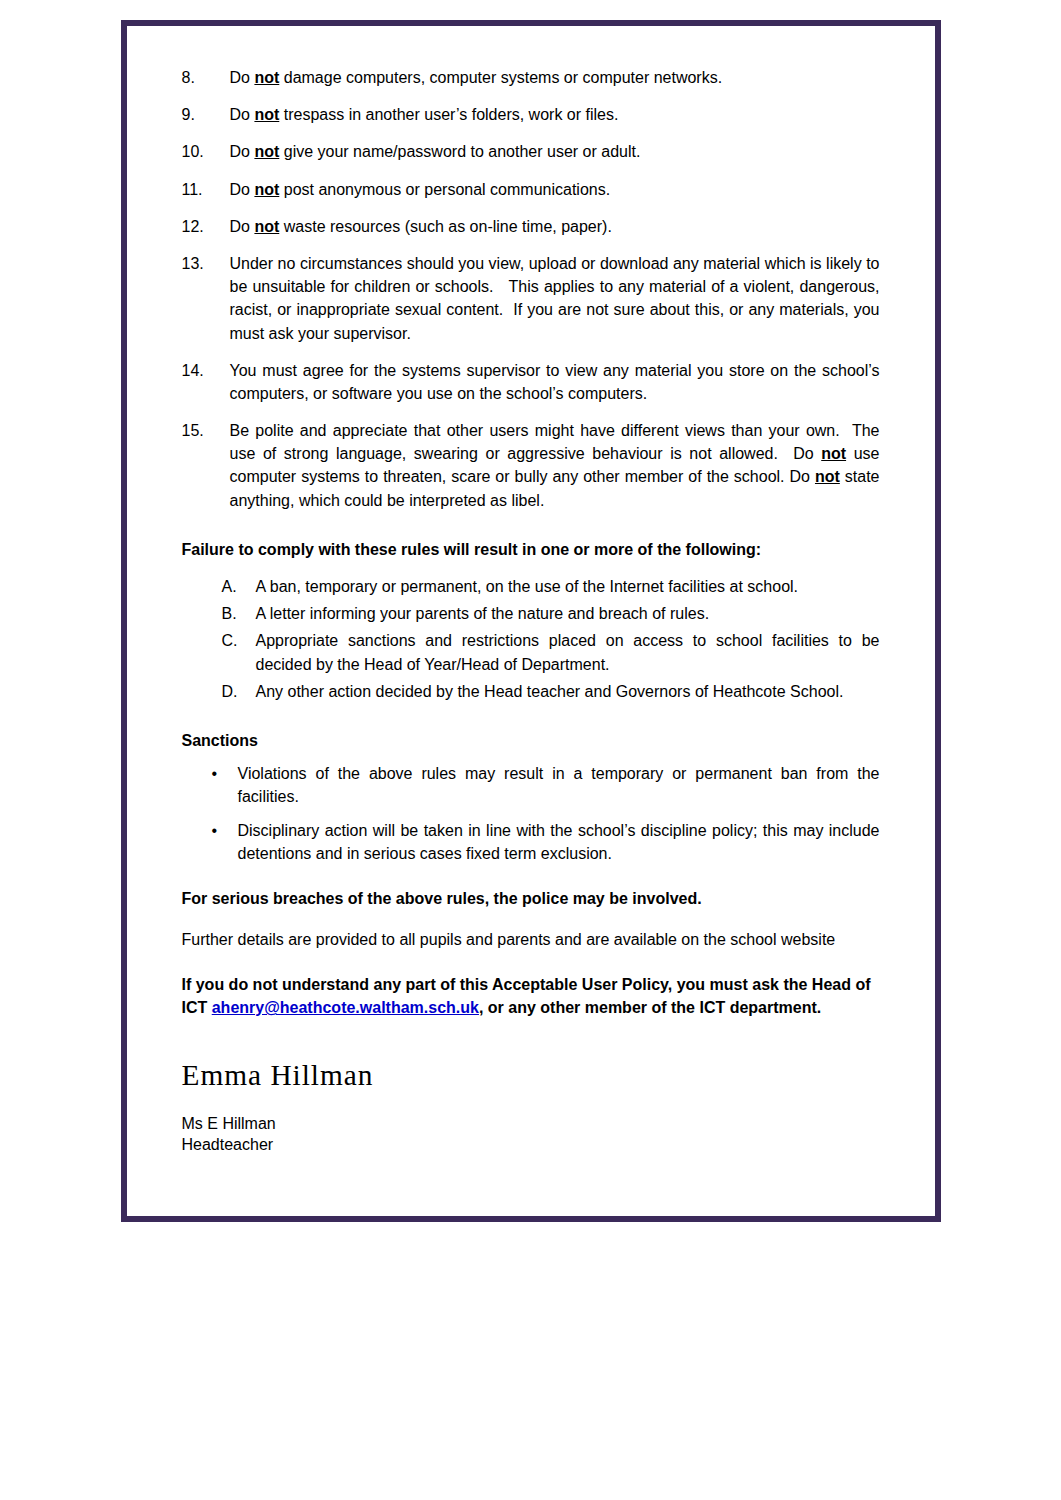8. Do not damage computers, computer systems or computer networks.
9. Do not trespass in another user’s folders, work or files.
10. Do not give your name/password to another user or adult.
11. Do not post anonymous or personal communications.
12. Do not waste resources (such as on-line time, paper).
13. Under no circumstances should you view, upload or download any material which is likely to be unsuitable for children or schools. This applies to any material of a violent, dangerous, racist, or inappropriate sexual content. If you are not sure about this, or any materials, you must ask your supervisor.
14. You must agree for the systems supervisor to view any material you store on the school’s computers, or software you use on the school’s computers.
15. Be polite and appreciate that other users might have different views than your own. The use of strong language, swearing or aggressive behaviour is not allowed. Do not use computer systems to threaten, scare or bully any other member of the school. Do not state anything, which could be interpreted as libel.
Failure to comply with these rules will result in one or more of the following:
A. A ban, temporary or permanent, on the use of the Internet facilities at school.
B. A letter informing your parents of the nature and breach of rules.
C. Appropriate sanctions and restrictions placed on access to school facilities to be decided by the Head of Year/Head of Department.
D. Any other action decided by the Head teacher and Governors of Heathcote School.
Sanctions
Violations of the above rules may result in a temporary or permanent ban from the facilities.
Disciplinary action will be taken in line with the school’s discipline policy; this may include detentions and in serious cases fixed term exclusion.
For serious breaches of the above rules, the police may be involved.
Further details are provided to all pupils and parents and are available on the school website
If you do not understand any part of this Acceptable User Policy, you must ask the Head of ICT ahenry@heathcote.waltham.sch.uk, or any other member of the ICT department.
Emma Hillman
Ms E Hillman
Headteacher